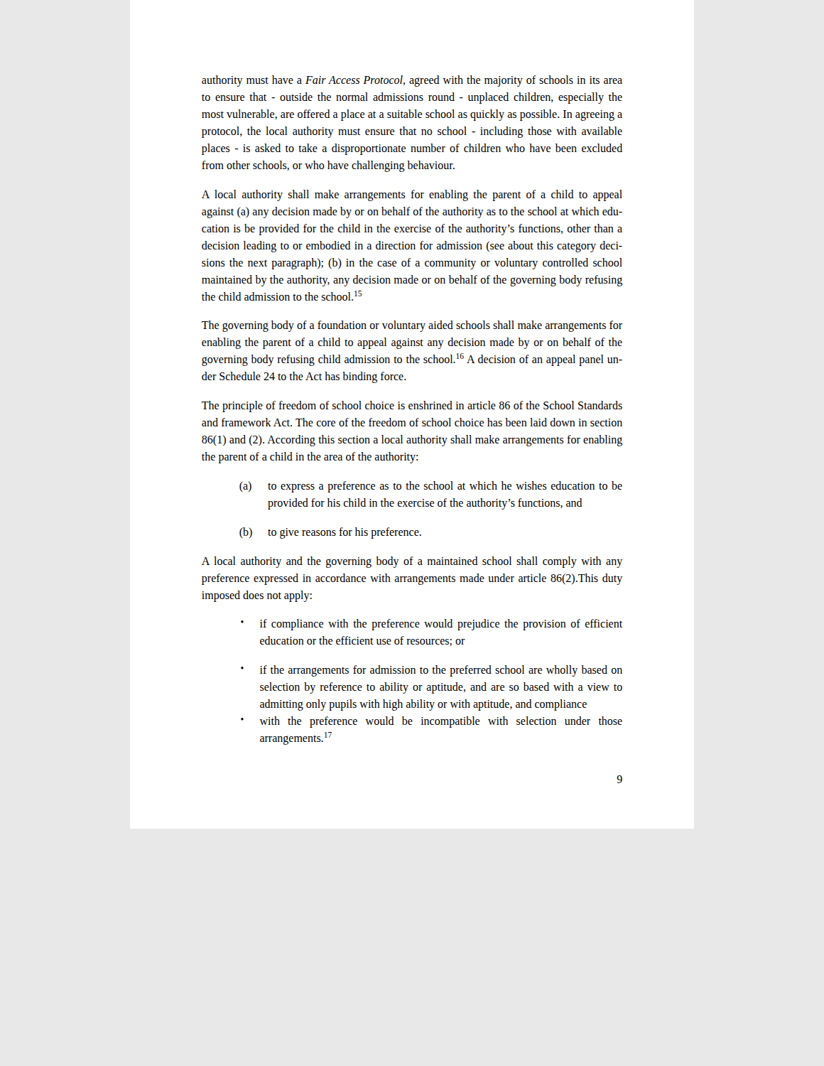authority must have a Fair Access Protocol, agreed with the majority of schools in its area to ensure that - outside the normal admissions round - unplaced children, especially the most vulnerable, are offered a place at a suitable school as quickly as possible. In agreeing a protocol, the local authority must ensure that no school - including those with available places - is asked to take a disproportionate number of children who have been excluded from other schools, or who have challenging behaviour.
A local authority shall make arrangements for enabling the parent of a child to appeal against (a) any decision made by or on behalf of the authority as to the school at which education is be provided for the child in the exercise of the authority’s functions, other than a decision leading to or embodied in a direction for admission (see about this category decisions the next paragraph); (b) in the case of a community or voluntary controlled school maintained by the authority, any decision made or on behalf of the governing body refusing the child admission to the school.15
The governing body of a foundation or voluntary aided schools shall make arrangements for enabling the parent of a child to appeal against any decision made by or on behalf of the governing body refusing child admission to the school.16 A decision of an appeal panel under Schedule 24 to the Act has binding force.
The principle of freedom of school choice is enshrined in article 86 of the School Standards and framework Act. The core of the freedom of school choice has been laid down in section 86(1) and (2). According this section a local authority shall make arrangements for enabling the parent of a child in the area of the authority:
(a) to express a preference as to the school at which he wishes education to be provided for his child in the exercise of the authority’s functions, and
(b) to give reasons for his preference.
A local authority and the governing body of a maintained school shall comply with any preference expressed in accordance with arrangements made under article 86(2).This duty imposed does not apply:
if compliance with the preference would prejudice the provision of efficient education or the efficient use of resources; or
if the arrangements for admission to the preferred school are wholly based on selection by reference to ability or aptitude, and are so based with a view to admitting only pupils with high ability or with aptitude, and compliance
with the preference would be incompatible with selection under those arrangements.17
9